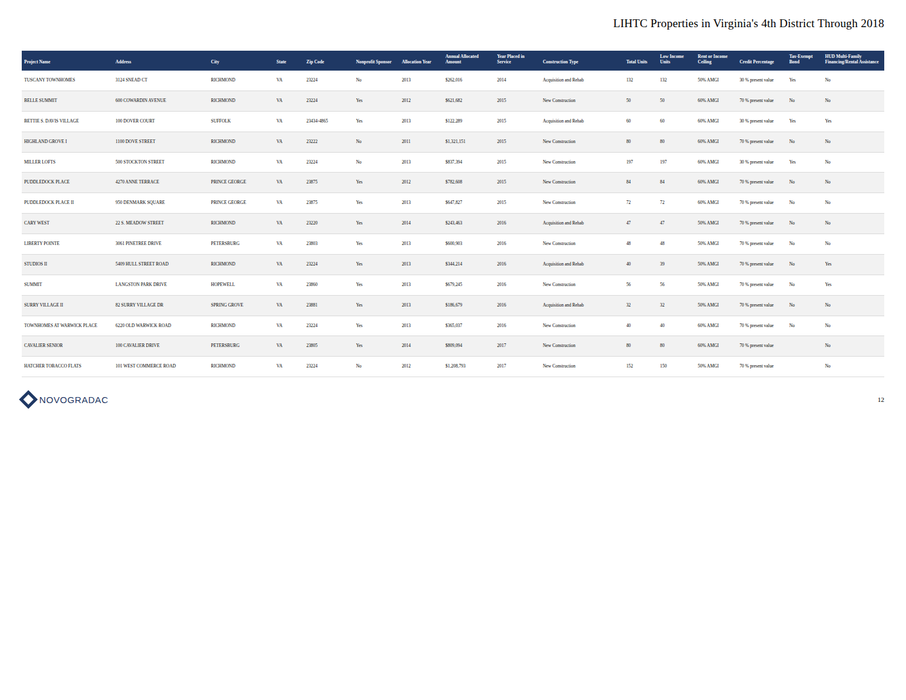LIHTC Properties in Virginia's 4th District Through 2018
| Project Name | Address | City | State | Zip Code | Nonprofit Sponsor | Allocation Year | Annual Allocated Amount | Year Placed in Service | Construction Type | Total Units | Low Income Units | Rent or Income Ceiling | Credit Percentage | Tax-Exempt Bond | HUD Multi-Family Financing/Rental Assistance |
| --- | --- | --- | --- | --- | --- | --- | --- | --- | --- | --- | --- | --- | --- | --- | --- |
| TUSCANY TOWNHOMES | 3124 SNEAD CT | RICHMOND | VA | 23224 | No | 2013 | $262,016 | 2014 | Acquisition and Rehab | 132 | 132 | 50% AMGI | 30 % present value | Yes | No |
| BELLE SUMMIT | 600 COWARDIN AVENUE | RICHMOND | VA | 23224 | Yes | 2012 | $621,682 | 2015 | New Construction | 50 | 50 | 60% AMGI | 70 % present value | No | No |
| BETTIE S. DAVIS VILLAGE | 100 DOVER COURT | SUFFOLK | VA | 23434-4865 | Yes | 2013 | $122,289 | 2015 | Acquisition and Rehab | 60 | 60 | 60% AMGI | 30 % present value | Yes | Yes |
| HIGHLAND GROVE I | 1100 DOVE STREET | RICHMOND | VA | 23222 | No | 2011 | $1,321,151 | 2015 | New Construction | 80 | 80 | 60% AMGI | 70 % present value | No | No |
| MILLER LOFTS | 500 STOCKTON STREET | RICHMOND | VA | 23224 | No | 2013 | $837,394 | 2015 | New Construction | 197 | 197 | 60% AMGI | 30 % present value | Yes | No |
| PUDDLEDOCK PLACE | 4270 ANNE TERRACE | PRINCE GEORGE | VA | 23875 | Yes | 2012 | $782,608 | 2015 | New Construction | 84 | 84 | 60% AMGI | 70 % present value | No | No |
| PUDDLEDOCK PLACE II | 950 DENMARK SQUARE | PRINCE GEORGE | VA | 23875 | Yes | 2013 | $647,827 | 2015 | New Construction | 72 | 72 | 60% AMGI | 70 % present value | No | No |
| CARY WEST | 22 S. MEADOW STREET | RICHMOND | VA | 23220 | Yes | 2014 | $243,463 | 2016 | Acquisition and Rehab | 47 | 47 | 50% AMGI | 70 % present value | No | No |
| LIBERTY POINTE | 3061 PINETREE DRIVE | PETERSBURG | VA | 23803 | Yes | 2013 | $600,903 | 2016 | New Construction | 48 | 48 | 50% AMGI | 70 % present value | No | No |
| STUDIOS II | 5409 HULL STREET ROAD | RICHMOND | VA | 23224 | Yes | 2013 | $344,214 | 2016 | Acquisition and Rehab | 40 | 39 | 50% AMGI | 70 % present value | No | Yes |
| SUMMIT | LANGSTON PARK DRIVE | HOPEWELL | VA | 23860 | Yes | 2013 | $679,245 | 2016 | New Construction | 56 | 56 | 50% AMGI | 70 % present value | No | Yes |
| SURRY VILLAGE II | 82 SURRY VILLAGE DR | SPRING GROVE | VA | 23881 | Yes | 2013 | $186,679 | 2016 | Acquisition and Rehab | 32 | 32 | 50% AMGI | 70 % present value | No | No |
| TOWNHOMES AT WARWICK PLACE | 6220 OLD WARWICK ROAD | RICHMOND | VA | 23224 | Yes | 2013 | $365,037 | 2016 | New Construction | 40 | 40 | 60% AMGI | 70 % present value | No | No |
| CAVALIER SENIOR | 100 CAVALIER DRIVE | PETERSBURG | VA | 23805 | Yes | 2014 | $809,094 | 2017 | New Construction | 80 | 80 | 60% AMGI | 70 % present value | | No |
| HATCHER TOBACCO FLATS | 101 WEST COMMERCE ROAD | RICHMOND | VA | 23224 | No | 2012 | $1,208,793 | 2017 | New Construction | 152 | 150 | 50% AMGI | 70 % present value | | No |
NOVOGRADAC
12